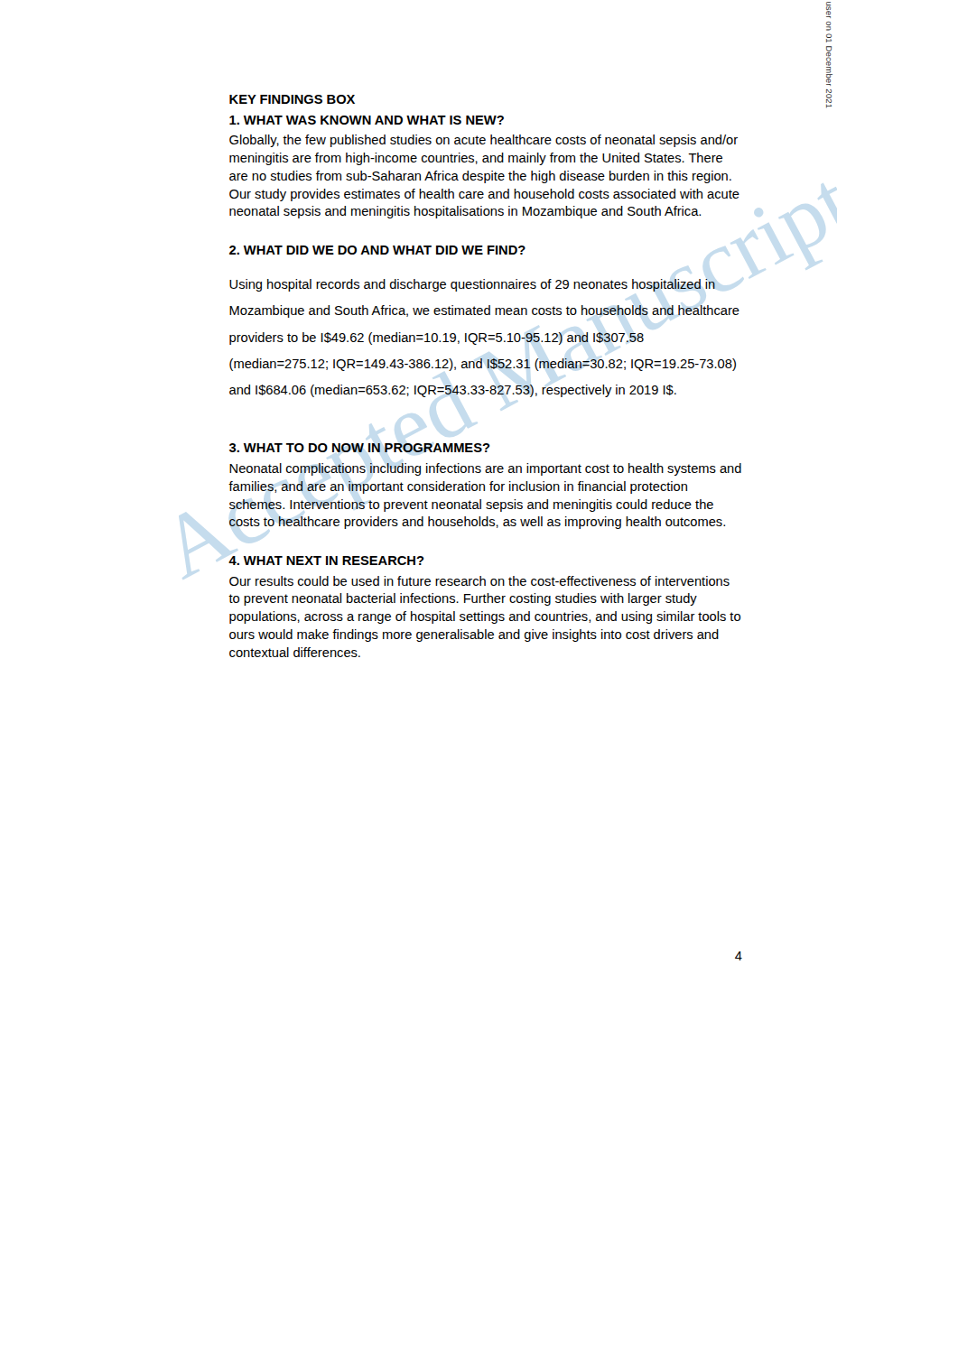Downloaded from https://academic.oup.com/cid/advance-article/doi/10.1093/cid/ciab815/6415241 by London School of Hygiene & Tropical Medicine user on 01 December 2021
Accepted Manuscript
KEY FINDINGS BOX
1. WHAT WAS KNOWN AND WHAT IS NEW?
Globally, the few published studies on acute healthcare costs of neonatal sepsis and/or meningitis are from high-income countries, and mainly from the United States. There are no studies from sub-Saharan Africa despite the high disease burden in this region. Our study provides estimates of health care and household costs associated with acute neonatal sepsis and meningitis hospitalisations in Mozambique and South Africa.
2. WHAT DID WE DO AND WHAT DID WE FIND?
Using hospital records and discharge questionnaires of 29 neonates hospitalized in Mozambique and South Africa, we estimated mean costs to households and healthcare providers to be I$49.62 (median=10.19, IQR=5.10-95.12) and I$307.58 (median=275.12; IQR=149.43-386.12), and I$52.31 (median=30.82; IQR=19.25-73.08) and I$684.06 (median=653.62; IQR=543.33-827.53), respectively in 2019 I$.
3. WHAT TO DO NOW IN PROGRAMMES?
Neonatal complications including infections are an important cost to health systems and families, and are an important consideration for inclusion in financial protection schemes. Interventions to prevent neonatal sepsis and meningitis could reduce the costs to healthcare providers and households, as well as improving health outcomes.
4. WHAT NEXT IN RESEARCH?
Our results could be used in future research on the cost-effectiveness of interventions to prevent neonatal bacterial infections. Further costing studies with larger study populations, across a range of hospital settings and countries, and using similar tools to ours would make findings more generalisable and give insights into cost drivers and contextual differences.
4